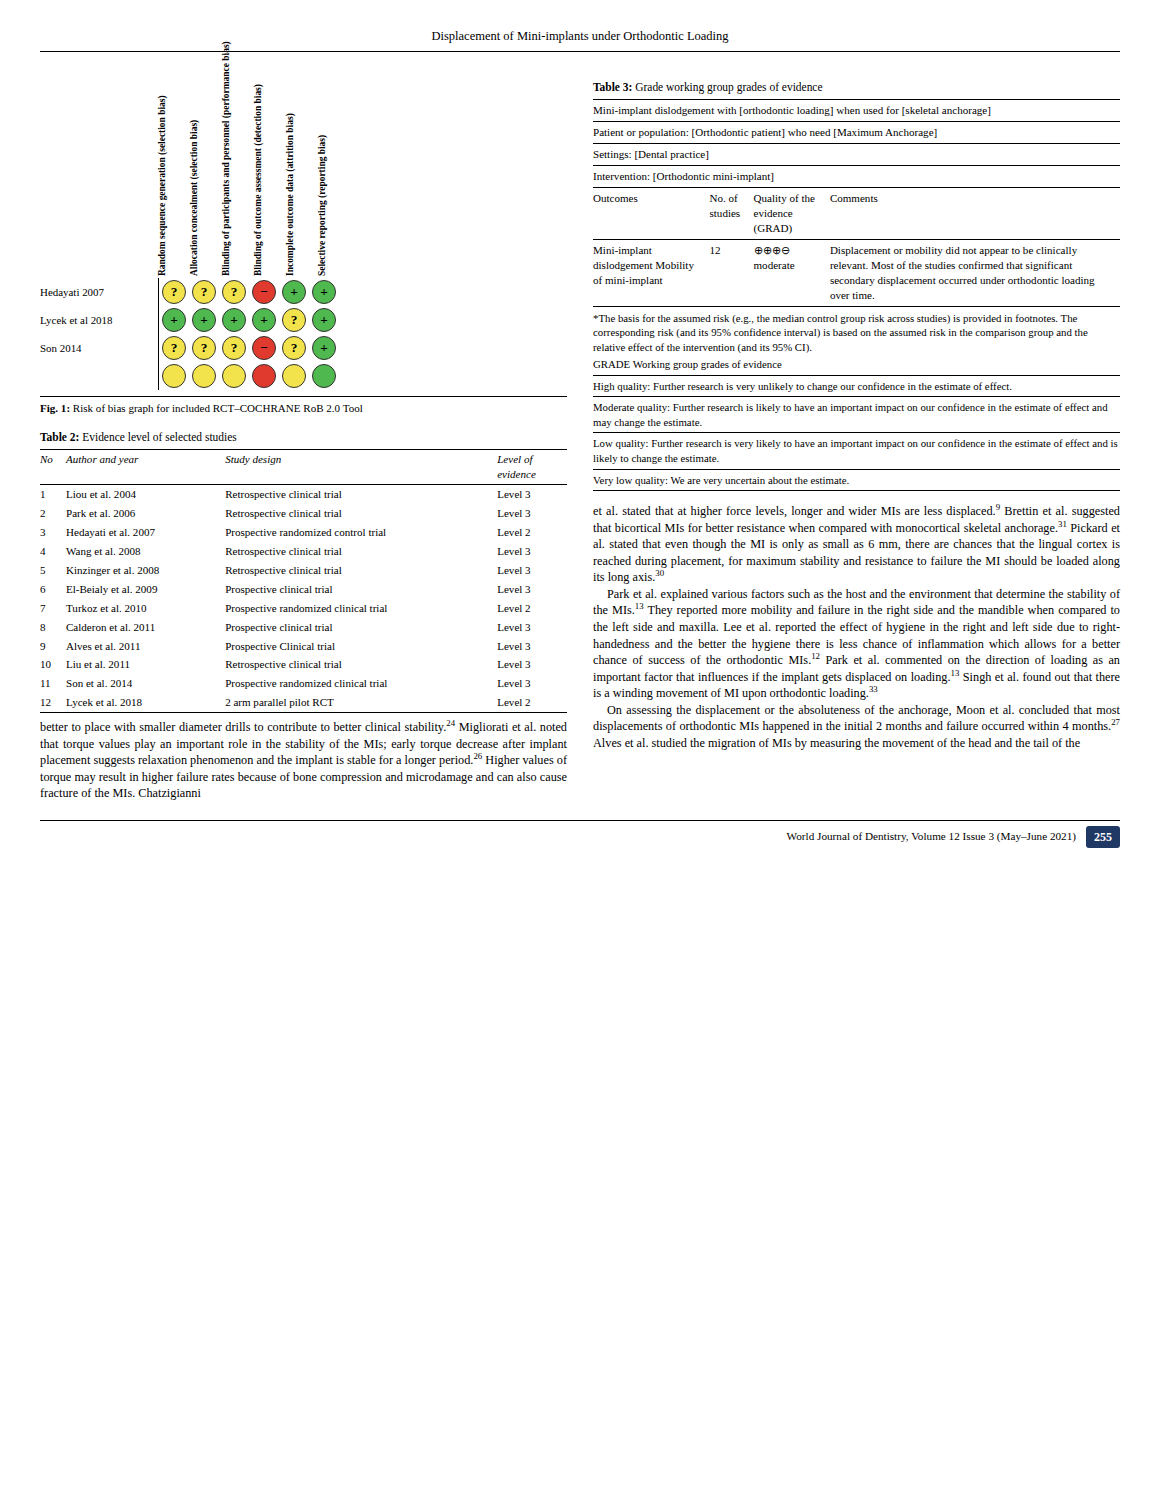Displacement of Mini-implants under Orthodontic Loading
Random sequence generation (selection bias)
Allocation concealment (selection bias)
Blinding of participants and personnel (performance bias)
Blinding of outcome assessment (detection bias)
Incomplete outcome data (attrition bias)
Selective reporting (reporting bias)
| Hedayati 2007 | ? | ? | ? | − | + | + |
| Lycek et al 2018 | + | + | + | + | ? | + |
| Son 2014 | ? | ? | ? | − | ? | + |
Fig. 1: Risk of bias graph for included RCT–COCHRANE RoB 2.0 Tool
Table 2: Evidence level of selected studies
| No | Author and year | Study design | Level of evidence |
| --- | --- | --- | --- |
| 1 | Liou et al. 2004 | Retrospective clinical trial | Level 3 |
| 2 | Park et al. 2006 | Retrospective clinical trial | Level 3 |
| 3 | Hedayati et al. 2007 | Prospective randomized control trial | Level 2 |
| 4 | Wang et al. 2008 | Retrospective clinical trial | Level 3 |
| 5 | Kinzinger et al. 2008 | Retrospective clinical trial | Level 3 |
| 6 | El-Beialy et al. 2009 | Prospective clinical trial | Level 3 |
| 7 | Turkoz et al. 2010 | Prospective randomized clinical trial | Level 2 |
| 8 | Calderon et al. 2011 | Prospective clinical trial | Level 3 |
| 9 | Alves et al. 2011 | Prospective Clinical trial | Level 3 |
| 10 | Liu et al. 2011 | Retrospective clinical trial | Level 3 |
| 11 | Son et al. 2014 | Prospective randomized clinical trial | Level 3 |
| 12 | Lycek et al. 2018 | 2 arm parallel pilot RCT | Level 2 |
better to place with smaller diameter drills to contribute to better clinical stability.24 Migliorati et al. noted that torque values play an important role in the stability of the MIs; early torque decrease after implant placement suggests relaxation phenomenon and the implant is stable for a longer period.26 Higher values of torque may result in higher failure rates because of bone compression and microdamage and can also cause fracture of the MIs. Chatzigianni
Table 3: Grade working group grades of evidence
| Mini-implant dislodgement with [orthodontic loading] when used for [skeletal anchorage] |
| Patient or population: [Orthodontic patient] who need [Maximum Anchorage] |
| Settings: [Dental practice] |
| Intervention: [Orthodontic mini-implant] |
| Outcomes | No. of studies | Quality of the evidence (GRAD) | Comments |
| Mini-implant dislodgement Mobility of mini-implant | 12 | ⊕⊕⊕⊖ moderate | Displacement or mobility did not appear to be clinically relevant. Most of the studies confirmed that significant secondary displacement occurred under orthodontic loading over time. |
*The basis for the assumed risk (e.g., the median control group risk across studies) is provided in footnotes. The corresponding risk (and its 95% confidence interval) is based on the assumed risk in the comparison group and the relative effect of the intervention (and its 95% CI).
GRADE Working group grades of evidence
High quality: Further research is very unlikely to change our confidence in the estimate of effect.
Moderate quality: Further research is likely to have an important impact on our confidence in the estimate of effect and may change the estimate.
Low quality: Further research is very likely to have an important impact on our confidence in the estimate of effect and is likely to change the estimate.
Very low quality: We are very uncertain about the estimate.
et al. stated that at higher force levels, longer and wider MIs are less displaced.9 Brettin et al. suggested that bicortical MIs for better resistance when compared with monocortical skeletal anchorage.31 Pickard et al. stated that even though the MI is only as small as 6 mm, there are chances that the lingual cortex is reached during placement, for maximum stability and resistance to failure the MI should be loaded along its long axis.30
Park et al. explained various factors such as the host and the environment that determine the stability of the MIs.13 They reported more mobility and failure in the right side and the mandible when compared to the left side and maxilla. Lee et al. reported the effect of hygiene in the right and left side due to right-handedness and the better the hygiene there is less chance of inflammation which allows for a better chance of success of the orthodontic MIs.12 Park et al. commented on the direction of loading as an important factor that influences if the implant gets displaced on loading.13 Singh et al. found out that there is a winding movement of MI upon orthodontic loading.33
On assessing the displacement or the absoluteness of the anchorage, Moon et al. concluded that most displacements of orthodontic MIs happened in the initial 2 months and failure occurred within 4 months.27 Alves et al. studied the migration of MIs by measuring the movement of the head and the tail of the
World Journal of Dentistry, Volume 12 Issue 3 (May–June 2021) 255